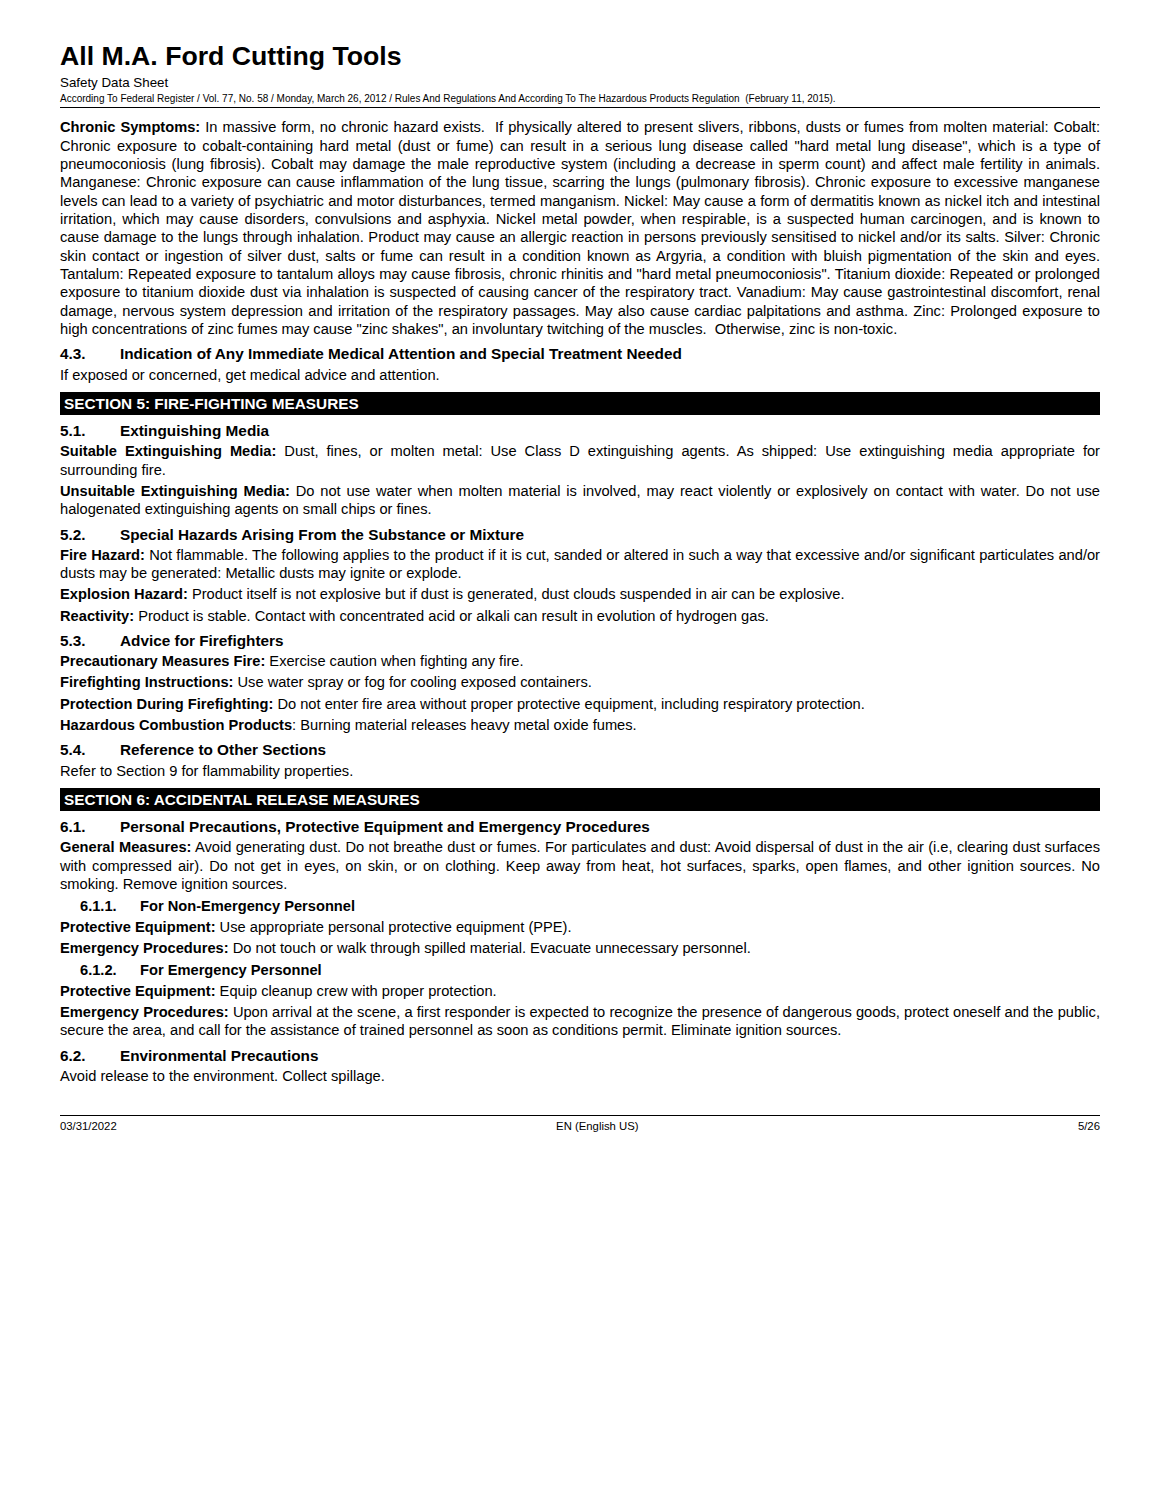All M.A. Ford Cutting Tools
Safety Data Sheet
According To Federal Register / Vol. 77, No. 58 / Monday, March 26, 2012 / Rules And Regulations And According To The Hazardous Products Regulation (February 11, 2015).
Chronic Symptoms: In massive form, no chronic hazard exists. If physically altered to present slivers, ribbons, dusts or fumes from molten material: Cobalt: Chronic exposure to cobalt-containing hard metal (dust or fume) can result in a serious lung disease called "hard metal lung disease", which is a type of pneumoconiosis (lung fibrosis). Cobalt may damage the male reproductive system (including a decrease in sperm count) and affect male fertility in animals. Manganese: Chronic exposure can cause inflammation of the lung tissue, scarring the lungs (pulmonary fibrosis). Chronic exposure to excessive manganese levels can lead to a variety of psychiatric and motor disturbances, termed manganism. Nickel: May cause a form of dermatitis known as nickel itch and intestinal irritation, which may cause disorders, convulsions and asphyxia. Nickel metal powder, when respirable, is a suspected human carcinogen, and is known to cause damage to the lungs through inhalation. Product may cause an allergic reaction in persons previously sensitised to nickel and/or its salts. Silver: Chronic skin contact or ingestion of silver dust, salts or fume can result in a condition known as Argyria, a condition with bluish pigmentation of the skin and eyes. Tantalum: Repeated exposure to tantalum alloys may cause fibrosis, chronic rhinitis and "hard metal pneumoconiosis". Titanium dioxide: Repeated or prolonged exposure to titanium dioxide dust via inhalation is suspected of causing cancer of the respiratory tract. Vanadium: May cause gastrointestinal discomfort, renal damage, nervous system depression and irritation of the respiratory passages. May also cause cardiac palpitations and asthma. Zinc: Prolonged exposure to high concentrations of zinc fumes may cause "zinc shakes", an involuntary twitching of the muscles. Otherwise, zinc is non-toxic.
4.3. Indication of Any Immediate Medical Attention and Special Treatment Needed
If exposed or concerned, get medical advice and attention.
SECTION 5: FIRE-FIGHTING MEASURES
5.1. Extinguishing Media
Suitable Extinguishing Media: Dust, fines, or molten metal: Use Class D extinguishing agents. As shipped: Use extinguishing media appropriate for surrounding fire.
Unsuitable Extinguishing Media: Do not use water when molten material is involved, may react violently or explosively on contact with water. Do not use halogenated extinguishing agents on small chips or fines.
5.2. Special Hazards Arising From the Substance or Mixture
Fire Hazard: Not flammable. The following applies to the product if it is cut, sanded or altered in such a way that excessive and/or significant particulates and/or dusts may be generated: Metallic dusts may ignite or explode.
Explosion Hazard: Product itself is not explosive but if dust is generated, dust clouds suspended in air can be explosive.
Reactivity: Product is stable. Contact with concentrated acid or alkali can result in evolution of hydrogen gas.
5.3. Advice for Firefighters
Precautionary Measures Fire: Exercise caution when fighting any fire.
Firefighting Instructions: Use water spray or fog for cooling exposed containers.
Protection During Firefighting: Do not enter fire area without proper protective equipment, including respiratory protection.
Hazardous Combustion Products: Burning material releases heavy metal oxide fumes.
5.4. Reference to Other Sections
Refer to Section 9 for flammability properties.
SECTION 6: ACCIDENTAL RELEASE MEASURES
6.1. Personal Precautions, Protective Equipment and Emergency Procedures
General Measures: Avoid generating dust. Do not breathe dust or fumes. For particulates and dust: Avoid dispersal of dust in the air (i.e, clearing dust surfaces with compressed air). Do not get in eyes, on skin, or on clothing. Keep away from heat, hot surfaces, sparks, open flames, and other ignition sources. No smoking. Remove ignition sources.
6.1.1. For Non-Emergency Personnel
Protective Equipment: Use appropriate personal protective equipment (PPE).
Emergency Procedures: Do not touch or walk through spilled material. Evacuate unnecessary personnel.
6.1.2. For Emergency Personnel
Protective Equipment: Equip cleanup crew with proper protection.
Emergency Procedures: Upon arrival at the scene, a first responder is expected to recognize the presence of dangerous goods, protect oneself and the public, secure the area, and call for the assistance of trained personnel as soon as conditions permit. Eliminate ignition sources.
6.2. Environmental Precautions
Avoid release to the environment. Collect spillage.
03/31/2022 EN (English US) 5/26